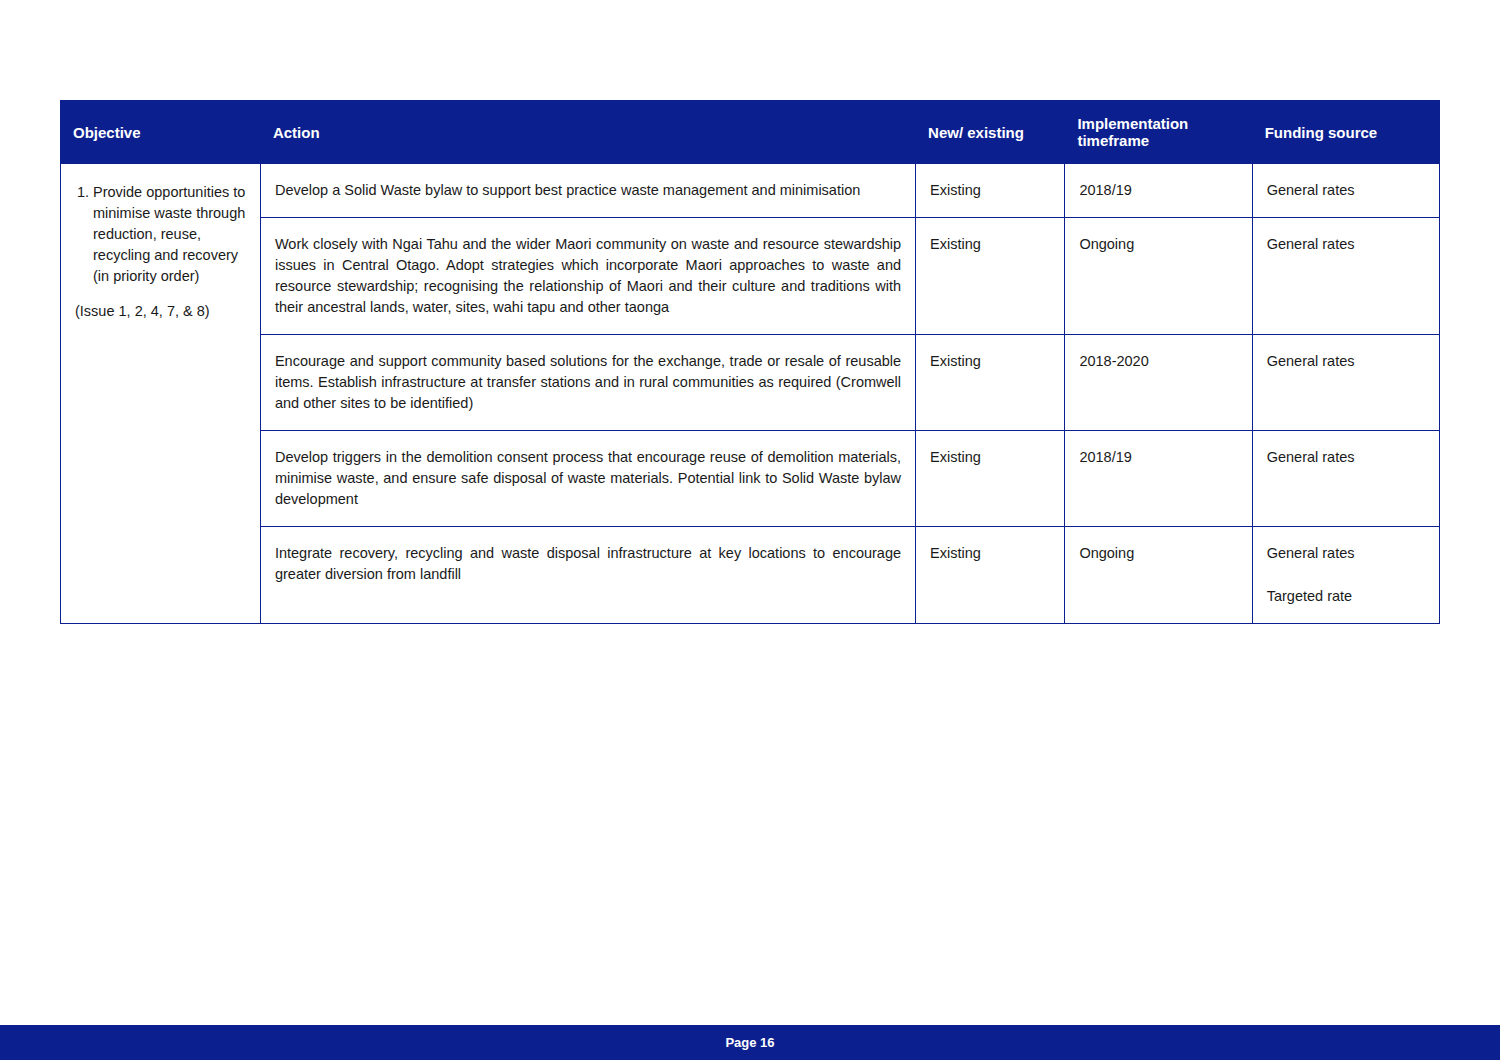| Objective | Action | New/ existing | Implementation timeframe | Funding source |
| --- | --- | --- | --- | --- |
| Provide opportunities to minimise waste through reduction, reuse, recycling and recovery (in priority order) (Issue 1, 2, 4, 7, & 8) | Develop a Solid Waste bylaw to support best practice waste management and minimisation | Existing | 2018/19 | General rates |
| Work closely with Ngai Tahu and the wider Maori community on waste and resource stewardship issues in Central Otago. Adopt strategies which incorporate Maori approaches to waste and resource stewardship; recognising the relationship of Maori and their culture and traditions with their ancestral lands, water, sites, wahi tapu and other taonga | Existing | Ongoing | General rates |
| Encourage and support community based solutions for the exchange, trade or resale of reusable items. Establish infrastructure at transfer stations and in rural communities as required (Cromwell and other sites to be identified) | Existing | 2018-2020 | General rates |
| Develop triggers in the demolition consent process that encourage reuse of demolition materials, minimise waste, and ensure safe disposal of waste materials. Potential link to Solid Waste bylaw development | Existing | 2018/19 | General rates |
| Integrate recovery, recycling and waste disposal infrastructure at key locations to encourage greater diversion from landfill | Existing | Ongoing | General rates Targeted rate |
Page 16